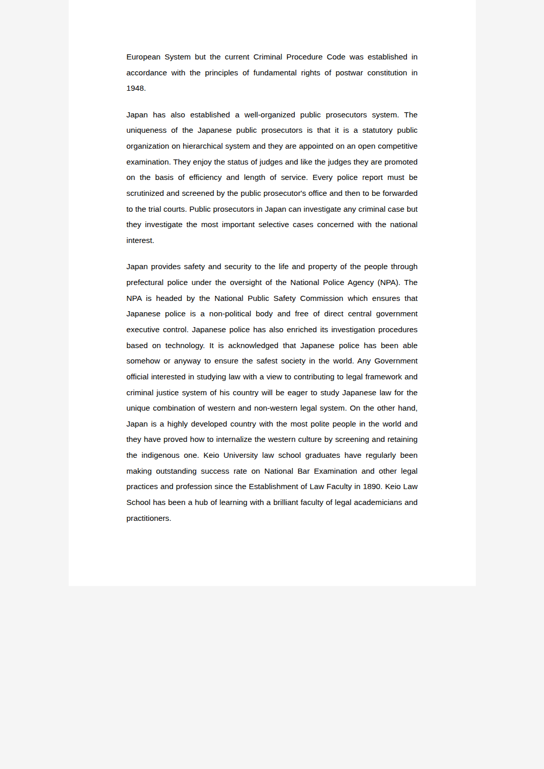European System but the current Criminal Procedure Code was established in accordance with the principles of fundamental rights of postwar constitution in 1948.
Japan has also established a well-organized public prosecutors system. The uniqueness of the Japanese public prosecutors is that it is a statutory public organization on hierarchical system and they are appointed on an open competitive examination. They enjoy the status of judges and like the judges they are promoted on the basis of efficiency and length of service. Every police report must be scrutinized and screened by the public prosecutor's office and then to be forwarded to the trial courts. Public prosecutors in Japan can investigate any criminal case but they investigate the most important selective cases concerned with the national interest.
Japan provides safety and security to the life and property of the people through prefectural police under the oversight of the National Police Agency (NPA). The NPA is headed by the National Public Safety Commission which ensures that Japanese police is a non-political body and free of direct central government executive control. Japanese police has also enriched its investigation procedures based on technology. It is acknowledged that Japanese police has been able somehow or anyway to ensure the safest society in the world. Any Government official interested in studying law with a view to contributing to legal framework and criminal justice system of his country will be eager to study Japanese law for the unique combination of western and non-western legal system. On the other hand, Japan is a highly developed country with the most polite people in the world and they have proved how to internalize the western culture by screening and retaining the indigenous one. Keio University law school graduates have regularly been making outstanding success rate on National Bar Examination and other legal practices and profession since the Establishment of Law Faculty in 1890. Keio Law School has been a hub of learning with a brilliant faculty of legal academicians and practitioners.